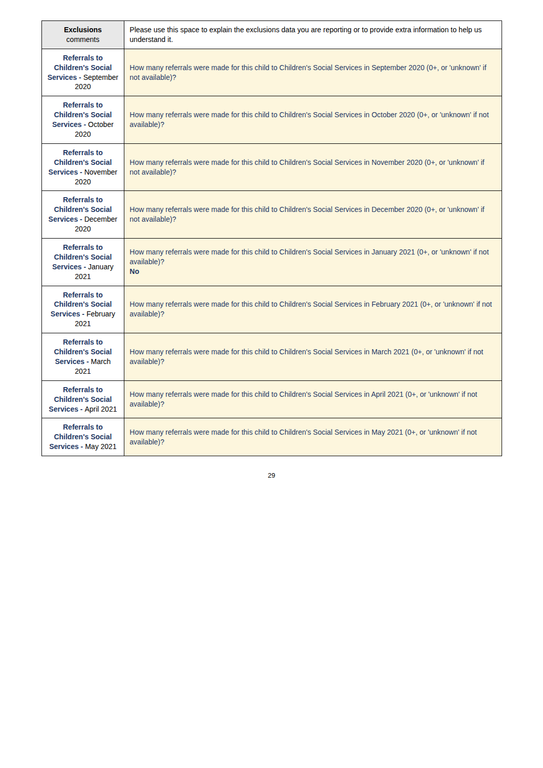| Exclusions comments | Please use this space to explain the exclusions data you are reporting or to provide extra information to help us understand it. |
| Referrals to Children's Social Services - September 2020 | How many referrals were made for this child to Children's Social Services in September 2020 (0+, or 'unknown' if not available)? |
| Referrals to Children's Social Services - October 2020 | How many referrals were made for this child to Children's Social Services in October 2020 (0+, or 'unknown' if not available)? |
| Referrals to Children's Social Services - November 2020 | How many referrals were made for this child to Children's Social Services in November 2020 (0+, or 'unknown' if not available)? |
| Referrals to Children's Social Services - December 2020 | How many referrals were made for this child to Children's Social Services in December 2020 (0+, or 'unknown' if not available)? |
| Referrals to Children's Social Services - January 2021 | How many referrals were made for this child to Children's Social Services in January 2021 (0+, or 'unknown' if not available)? No |
| Referrals to Children's Social Services - February 2021 | How many referrals were made for this child to Children's Social Services in February 2021 (0+, or 'unknown' if not available)? |
| Referrals to Children's Social Services - March 2021 | How many referrals were made for this child to Children's Social Services in March 2021 (0+, or 'unknown' if not available)? |
| Referrals to Children's Social Services - April 2021 | How many referrals were made for this child to Children's Social Services in April 2021 (0+, or 'unknown' if not available)? |
| Referrals to Children's Social Services - May 2021 | How many referrals were made for this child to Children's Social Services in May 2021 (0+, or 'unknown' if not available)? |
29